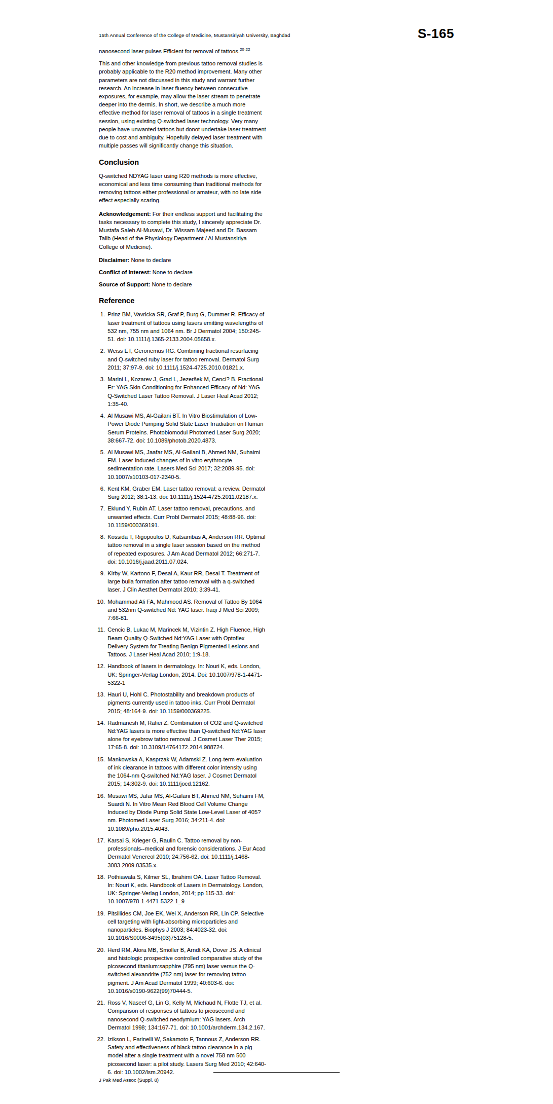15th Annual Conference of the College of Medicine, Mustansiriyah University, Baghdad
S-165
nanosecond laser pulses Efficient for removal of tattoos.20-22
This and other knowledge from previous tattoo removal studies is probably applicable to the R20 method improvement. Many other parameters are not discussed in this study and warrant further research. An increase in laser fluency between consecutive exposures, for example, may allow the laser stream to penetrate deeper into the dermis. In short, we describe a much more effective method for laser removal of tattoos in a single treatment session, using existing Q-switched laser technology. Very many people have unwanted tattoos but donot undertake laser treatment due to cost and ambiguity. Hopefully delayed laser treatment with multiple passes will significantly change this situation.
Conclusion
Q-switched NDYAG laser using R20 methods is more effective, economical and less time consuming than traditional methods for removing tattoos either professional or amateur, with no late side effect especially scaring.
Acknowledgement: For their endless support and facilitating the tasks necessary to complete this study, I sincerely appreciate Dr. Mustafa Saleh Al-Musawi, Dr. Wissam Majeed and Dr. Bassam Talib (Head of the Physiology Department / Al-Mustansiriya College of Medicine).
Disclaimer: None to declare
Conflict of Interest: None to declare
Source of Support: None to declare
Reference
Prinz BM, Vavricka SR, Graf P, Burg G, Dummer R. Efficacy of laser treatment of tattoos using lasers emitting wavelengths of 532 nm, 755 nm and 1064 nm. Br J Dermatol 2004; 150:245-51. doi: 10.1111/j.1365-2133.2004.05658.x.
Weiss ET, Geronemus RG. Combining fractional resurfacing and Q-switched ruby laser for tattoo removal. Dermatol Surg 2011; 37:97-9. doi: 10.1111/j.1524-4725.2010.01821.x.
Marini L, Kozarev J, Grad L, Jezeršek M, Cenci? B. Fractional Er: YAG Skin Conditioning for Enhanced Efficacy of Nd: YAG Q-Switched Laser Tattoo Removal. J Laser Heal Acad 2012; 1:35-40.
Al Musawi MS, Al-Gailani BT. In Vitro Biostimulation of Low-Power Diode Pumping Solid State Laser Irradiation on Human Serum Proteins. Photobiomodul Photomed Laser Surg 2020; 38:667-72. doi: 10.1089/photob.2020.4873.
Al Musawi MS, Jaafar MS, Al-Gailani B, Ahmed NM, Suhaimi FM. Laser-induced changes of in vitro erythrocyte sedimentation rate. Lasers Med Sci 2017; 32:2089-95. doi: 10.1007/s10103-017-2340-5.
Kent KM, Graber EM. Laser tattoo removal: a review. Dermatol Surg 2012; 38:1-13. doi: 10.1111/j.1524-4725.2011.02187.x.
Eklund Y, Rubin AT. Laser tattoo removal, precautions, and unwanted effects. Curr Probl Dermatol 2015; 48:88-96. doi: 10.1159/000369191.
Kossida T, Rigopoulos D, Katsambas A, Anderson RR. Optimal tattoo removal in a single laser session based on the method of repeated exposures. J Am Acad Dermatol 2012; 66:271-7. doi: 10.1016/j.jaad.2011.07.024.
Kirby W, Kartono F, Desai A, Kaur RR, Desai T. Treatment of large bulla formation after tattoo removal with a q-switched laser. J Clin Aesthet Dermatol 2010; 3:39-41.
Mohammad Ali FA, Mahmood AS. Removal of Tattoo By 1064 and 532nm Q-switched Nd: YAG laser. Iraqi J Med Sci 2009; 7:66-81.
Cencic B, Lukac M, Marincek M, Vizintin Z. High Fluence, High Beam Quality Q-Switched Nd:YAG Laser with Optoflex Delivery System for Treating Benign Pigmented Lesions and Tattoos. J Laser Heal Acad 2010; 1:9-18.
Handbook of lasers in dermatology. In: Nouri K, eds. London, UK: Springer-Verlag London, 2014. Doi: 10.1007/978-1-4471-5322-1
Hauri U, Hohl C. Photostability and breakdown products of pigments currently used in tattoo inks. Curr Probl Dermatol 2015; 48:164-9. doi: 10.1159/000369225.
Radmanesh M, Rafiei Z. Combination of CO2 and Q-switched Nd:YAG lasers is more effective than Q-switched Nd:YAG laser alone for eyebrow tattoo removal. J Cosmet Laser Ther 2015; 17:65-8. doi: 10.3109/14764172.2014.988724.
Mankowska A, Kasprzak W, Adamski Z. Long-term evaluation of ink clearance in tattoos with different color intensity using the 1064-nm Q-switched Nd:YAG laser. J Cosmet Dermatol 2015; 14:302-9. doi: 10.1111/jocd.12162.
Musawi MS, Jafar MS, Al-Gailani BT, Ahmed NM, Suhaimi FM, Suardi N. In Vitro Mean Red Blood Cell Volume Change Induced by Diode Pump Solid State Low-Level Laser of 405?nm. Photomed Laser Surg 2016; 34:211-4. doi: 10.1089/pho.2015.4043.
Karsai S, Krieger G, Raulin C. Tattoo removal by non-professionals--medical and forensic considerations. J Eur Acad Dermatol Venereol 2010; 24:756-62. doi: 10.1111/j.1468-3083.2009.03535.x.
Pothiawala S, Kilmer SL, Ibrahimi OA. Laser Tattoo Removal. In: Nouri K, eds. Handbook of Lasers in Dermatology. London, UK: Springer-Verlag London, 2014; pp 115-33. doi: 10.1007/978-1-4471-5322-1_9
Pitsillides CM, Joe EK, Wei X, Anderson RR, Lin CP. Selective cell targeting with light-absorbing microparticles and nanoparticles. Biophys J 2003; 84:4023-32. doi: 10.1016/S0006-3495(03)75128-5.
Herd RM, Alora MB, Smoller B, Arndt KA, Dover JS. A clinical and histologic prospective controlled comparative study of the picosecond titanium:sapphire (795 nm) laser versus the Q-switched alexandrite (752 nm) laser for removing tattoo pigment. J Am Acad Dermatol 1999; 40:603-6. doi: 10.1016/s0190-9622(99)70444-5.
Ross V, Naseef G, Lin G, Kelly M, Michaud N, Flotte TJ, et al. Comparison of responses of tattoos to picosecond and nanosecond Q-switched neodymium: YAG lasers. Arch Dermatol 1998; 134:167-71. doi: 10.1001/archderm.134.2.167.
Izikson L, Farinelli W, Sakamoto F, Tannous Z, Anderson RR. Safety and effectiveness of black tattoo clearance in a pig model after a single treatment with a novel 758 nm 500 picosecond laser: a pilot study. Lasers Surg Med 2010; 42:640-6. doi: 10.1002/lsm.20942.
J Pak Med Assoc (Suppl. 8)